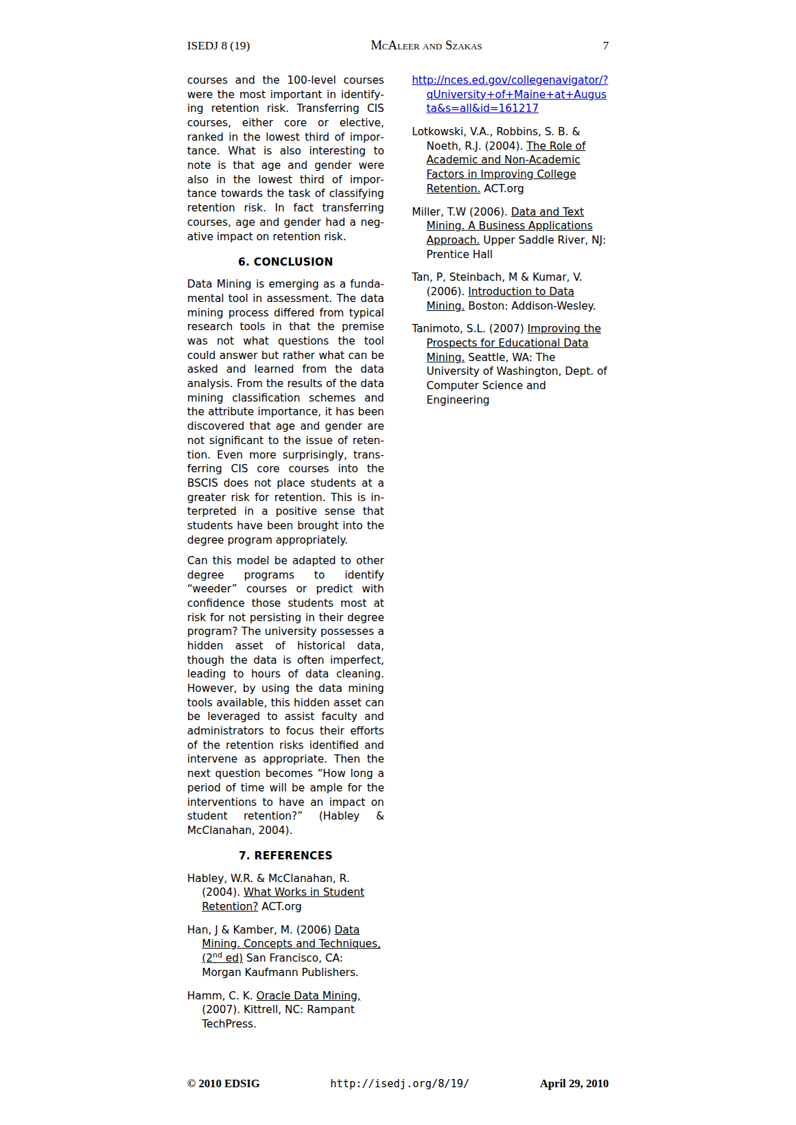ISEDJ 8 (19)
McAleer and Szakas
7
courses and the 100-level courses were the most important in identifying retention risk. Transferring CIS courses, either core or elective, ranked in the lowest third of importance. What is also interesting to note is that age and gender were also in the lowest third of importance towards the task of classifying retention risk. In fact transferring courses, age and gender had a negative impact on retention risk.
6. CONCLUSION
Data Mining is emerging as a fundamental tool in assessment. The data mining process differed from typical research tools in that the premise was not what questions the tool could answer but rather what can be asked and learned from the data analysis. From the results of the data mining classification schemes and the attribute importance, it has been discovered that age and gender are not significant to the issue of retention. Even more surprisingly, transferring CIS core courses into the BSCIS does not place students at a greater risk for retention. This is interpreted in a positive sense that students have been brought into the degree program appropriately.
Can this model be adapted to other degree programs to identify “weeder” courses or predict with confidence those students most at risk for not persisting in their degree program? The university possesses a hidden asset of historical data, though the data is often imperfect, leading to hours of data cleaning. However, by using the data mining tools available, this hidden asset can be leveraged to assist faculty and administrators to focus their efforts of the retention risks identified and intervene as appropriate. Then the next question becomes “How long a period of time will be ample for the interventions to have an impact on student retention?” (Habley & McClanahan, 2004).
7. REFERENCES
Habley, W.R. & McClanahan, R. (2004). What Works in Student Retention? ACT.org
Han, J & Kamber, M. (2006) Data Mining. Concepts and Techniques, (2nd ed) San Francisco, CA: Morgan Kaufmann Publishers.
Hamm, C. K. Oracle Data Mining, (2007). Kittrell, NC: Rampant TechPress.
http://nces.ed.gov/collegenavigator/?qUniversi­ty+of+Maine+at+Augusta&s=all&id=161217
Lotkowski, V.A., Robbins, S. B. & Noeth, R.J. (2004). The Role of Academic and Non-Academic Factors in Improving College Retention. ACT.org
Miller, T.W (2006). Data and Text Mining. A Business Applications Approach. Upper Saddle River, NJ: Prentice Hall
Tan, P, Steinbach, M & Kumar, V. (2006). Introduction to Data Mining. Boston: Addison-Wesley.
Tanimoto, S.L. (2007) Improving the Prospects for Educational Data Mining. Seattle, WA: The University of Washington, Dept. of Computer Science and Engineering
© 2010 EDSIG
http://isedj.org/8/19/
April 29, 2010